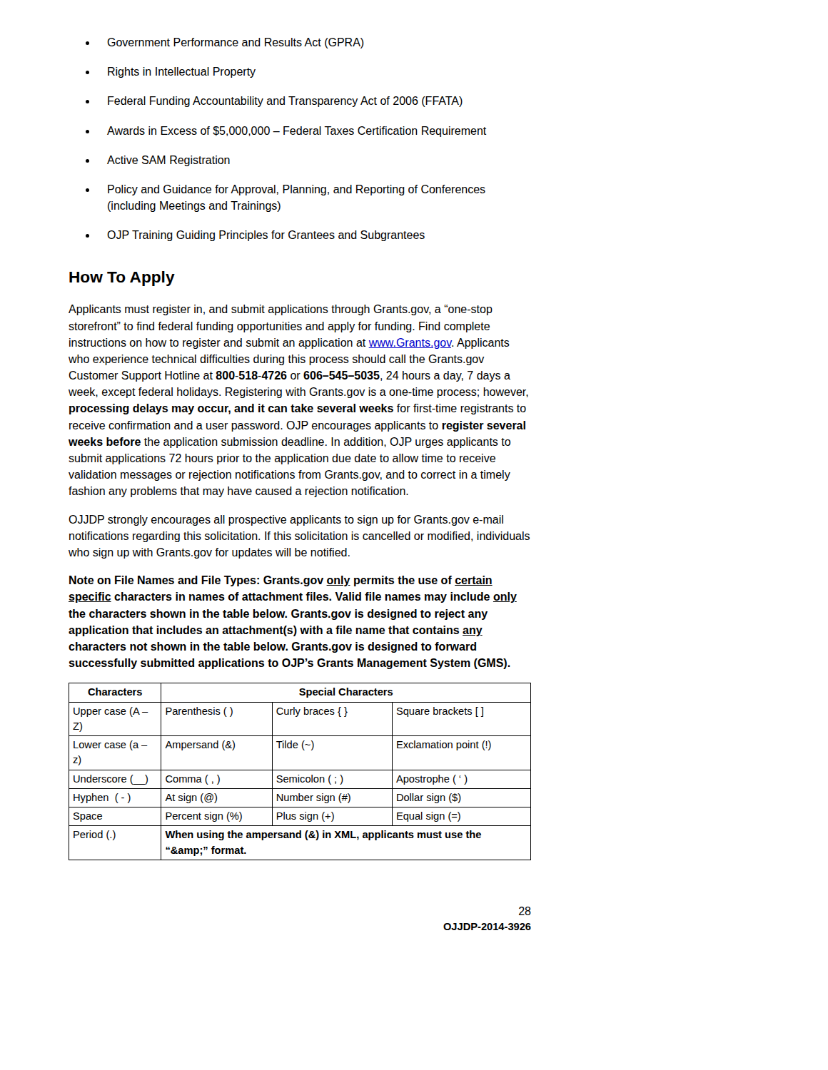Government Performance and Results Act (GPRA)
Rights in Intellectual Property
Federal Funding Accountability and Transparency Act of 2006 (FFATA)
Awards in Excess of $5,000,000 – Federal Taxes Certification Requirement
Active SAM Registration
Policy and Guidance for Approval, Planning, and Reporting of Conferences (including Meetings and Trainings)
OJP Training Guiding Principles for Grantees and Subgrantees
How To Apply
Applicants must register in, and submit applications through Grants.gov, a “one-stop storefront” to find federal funding opportunities and apply for funding. Find complete instructions on how to register and submit an application at www.Grants.gov. Applicants who experience technical difficulties during this process should call the Grants.gov Customer Support Hotline at 800-518-4726 or 606–545–5035, 24 hours a day, 7 days a week, except federal holidays. Registering with Grants.gov is a one-time process; however, processing delays may occur, and it can take several weeks for first-time registrants to receive confirmation and a user password. OJP encourages applicants to register several weeks before the application submission deadline. In addition, OJP urges applicants to submit applications 72 hours prior to the application due date to allow time to receive validation messages or rejection notifications from Grants.gov, and to correct in a timely fashion any problems that may have caused a rejection notification.
OJJDP strongly encourages all prospective applicants to sign up for Grants.gov e-mail notifications regarding this solicitation. If this solicitation is cancelled or modified, individuals who sign up with Grants.gov for updates will be notified.
Note on File Names and File Types: Grants.gov only permits the use of certain specific characters in names of attachment files. Valid file names may include only the characters shown in the table below. Grants.gov is designed to reject any application that includes an attachment(s) with a file name that contains any characters not shown in the table below. Grants.gov is designed to forward successfully submitted applications to OJP’s Grants Management System (GMS).
| Characters | Special Characters |
| --- | --- |
| Upper case (A – Z) | Parenthesis ( ) | Curly braces { } | Square brackets [ ] |
| Lower case (a – z) | Ampersand (&) | Tilde (~) | Exclamation point (!) |
| Underscore (__) | Comma ( , ) | Semicolon ( ; ) | Apostrophe ( ‘ ) |
| Hyphen ( - ) | At sign (@) | Number sign (#) | Dollar sign ($) |
| Space | Percent sign (%) | Plus sign (+) | Equal sign (=) |
| Period (.) | When using the ampersand (&) in XML, applicants must use the “&amp;” format. |
28 OJJDP-2014-3926